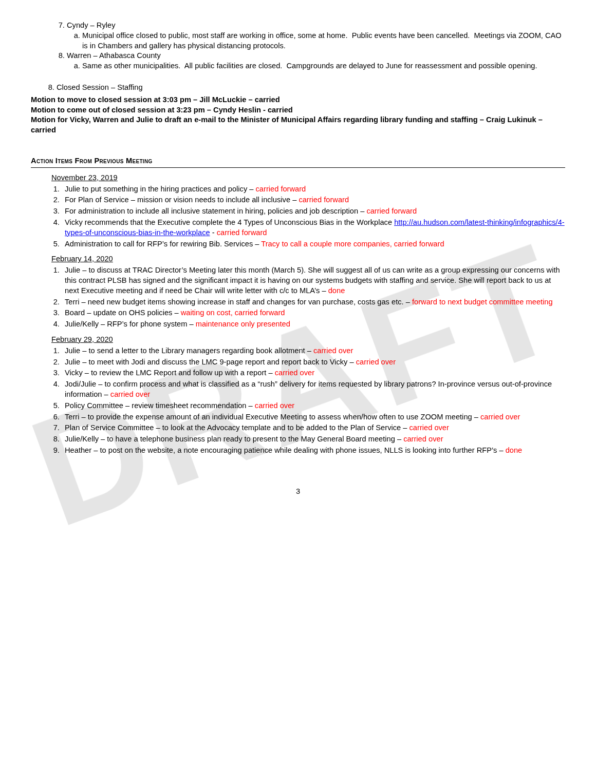DRAFT
Cyndy – Ryley
Municipal office closed to public, most staff are working in office, some at home. Public events have been cancelled. Meetings via ZOOM, CAO is in Chambers and gallery has physical distancing protocols.
Warren – Athabasca County
Same as other municipalities. All public facilities are closed. Campgrounds are delayed to June for reassessment and possible opening.
Closed Session – Staffing
Motion to move to closed session at 3:03 pm – Jill McLuckie – carried
Motion to come out of closed session at 3:23 pm – Cyndy Heslin - carried
Motion for Vicky, Warren and Julie to draft an e-mail to the Minister of Municipal Affairs regarding library funding and staffing – Craig Lukinuk – carried
Action Items From Previous Meeting
November 23, 2019
Julie to put something in the hiring practices and policy – carried forward
For Plan of Service – mission or vision needs to include all inclusive – carried forward
For administration to include all inclusive statement in hiring, policies and job description – carried forward
Vicky recommends that the Executive complete the 4 Types of Unconscious Bias in the Workplace http://au.hudson.com/latest-thinking/infographics/4-types-of-unconscious-bias-in-the-workplace - carried forward
Administration to call for RFP’s for rewiring Bib. Services – Tracy to call a couple more companies, carried forward
February 14, 2020
Julie – to discuss at TRAC Director’s Meeting later this month (March 5). She will suggest all of us can write as a group expressing our concerns with this contract PLSB has signed and the significant impact it is having on our systems budgets with staffing and service. She will report back to us at next Executive meeting and if need be Chair will write letter with c/c to MLA’s – done
Terri – need new budget items showing increase in staff and changes for van purchase, costs gas etc. – forward to next budget committee meeting
Board – update on OHS policies – waiting on cost, carried forward
Julie/Kelly – RFP’s for phone system – maintenance only presented
February 29, 2020
Julie – to send a letter to the Library managers regarding book allotment – carried over
Julie – to meet with Jodi and discuss the LMC 9-page report and report back to Vicky – carried over
Vicky – to review the LMC Report and follow up with a report – carried over
Jodi/Julie – to confirm process and what is classified as a “rush” delivery for items requested by library patrons? In-province versus out-of-province information – carried over
Policy Committee – review timesheet recommendation – carried over
Terri – to provide the expense amount of an individual Executive Meeting to assess when/how often to use ZOOM meeting – carried over
Plan of Service Committee – to look at the Advocacy template and to be added to the Plan of Service – carried over
Julie/Kelly – to have a telephone business plan ready to present to the May General Board meeting – carried over
Heather – to post on the website, a note encouraging patience while dealing with phone issues, NLLS is looking into further RFP’s – done
3